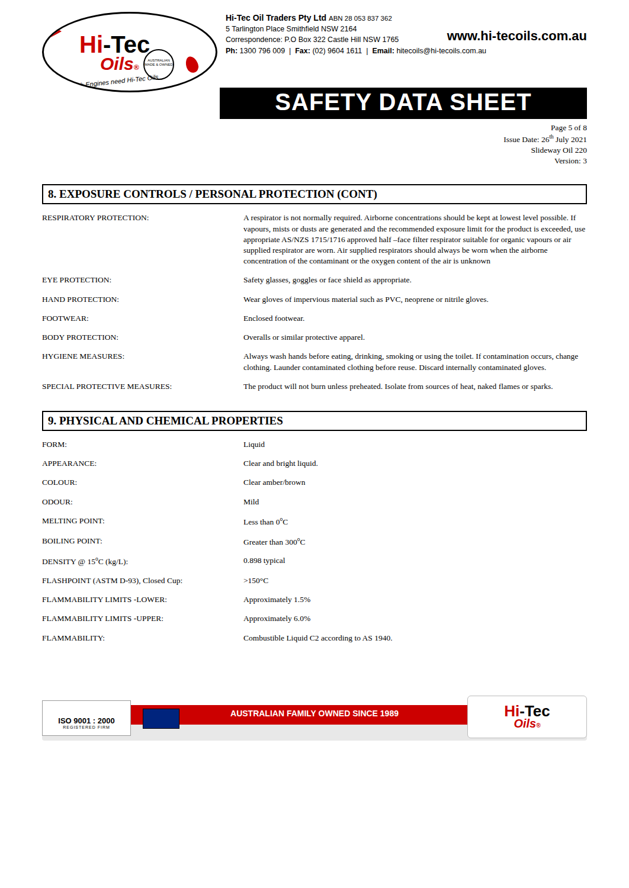Hi-Tec
Oils®
AUSTRALIAN
MADE & OWNED
High Tech Engines need Hi-Tec Oils
Hi-Tec Oil Traders Pty Ltd ABN 28 053 837 362
5 Tarlington Place Smithfield NSW 2164
Correspondence: P.O Box 322 Castle Hill NSW 1765
Ph: 1300 796 009 | Fax: (02) 9604 1611 | Email: hitecoils@hi-tecoils.com.au
www.hi-tecoils.com.au
SAFETY DATA SHEET
Page 5 of 8
Issue Date: 26th July 2021
Slideway Oil 220
Version: 3
8. EXPOSURE CONTROLS / PERSONAL PROTECTION (CONT)
| RESPIRATORY PROTECTION: | A respirator is not normally required. Airborne concentrations should be kept at lowest level possible. If vapours, mists or dusts are generated and the recommended exposure limit for the product is exceeded, use appropriate AS/NZS 1715/1716 approved half –face filter respirator suitable for organic vapours or air supplied respirator are worn. Air supplied respirators should always be worn when the airborne concentration of the contaminant or the oxygen content of the air is unknown |
| EYE PROTECTION: | Safety glasses, goggles or face shield as appropriate. |
| HAND PROTECTION: | Wear gloves of impervious material such as PVC, neoprene or nitrile gloves. |
| FOOTWEAR: | Enclosed footwear. |
| BODY PROTECTION: | Overalls or similar protective apparel. |
| HYGIENE MEASURES: | Always wash hands before eating, drinking, smoking or using the toilet. If contamination occurs, change clothing. Launder contaminated clothing before reuse. Discard internally contaminated gloves. |
| SPECIAL PROTECTIVE MEASURES: | The product will not burn unless preheated. Isolate from sources of heat, naked flames or sparks. |
9. PHYSICAL AND CHEMICAL PROPERTIES
| FORM: | Liquid |
| APPEARANCE: | Clear and bright liquid. |
| COLOUR: | Clear amber/brown |
| ODOUR: | Mild |
| MELTING POINT: | Less than 0 o C |
| BOILING POINT: | Greater than 300 o C |
| DENSITY @ 15 o C (kg/L): | 0.898 typical |
| FLASHPOINT (ASTM D-93), Closed Cup: | >150°C |
| FLAMMABILITY LIMITS -LOWER: | Approximately 1.5% |
| FLAMMABILITY LIMITS -UPPER: | Approximately 6.0% |
| FLAMMABILITY: | Combustible Liquid C2 according to AS 1940. |
AUSTRALIAN FAMILY OWNED SINCE 1989
ISO 9001 : 2000
REGISTERED FIRM
Hi-Tec
Oils®